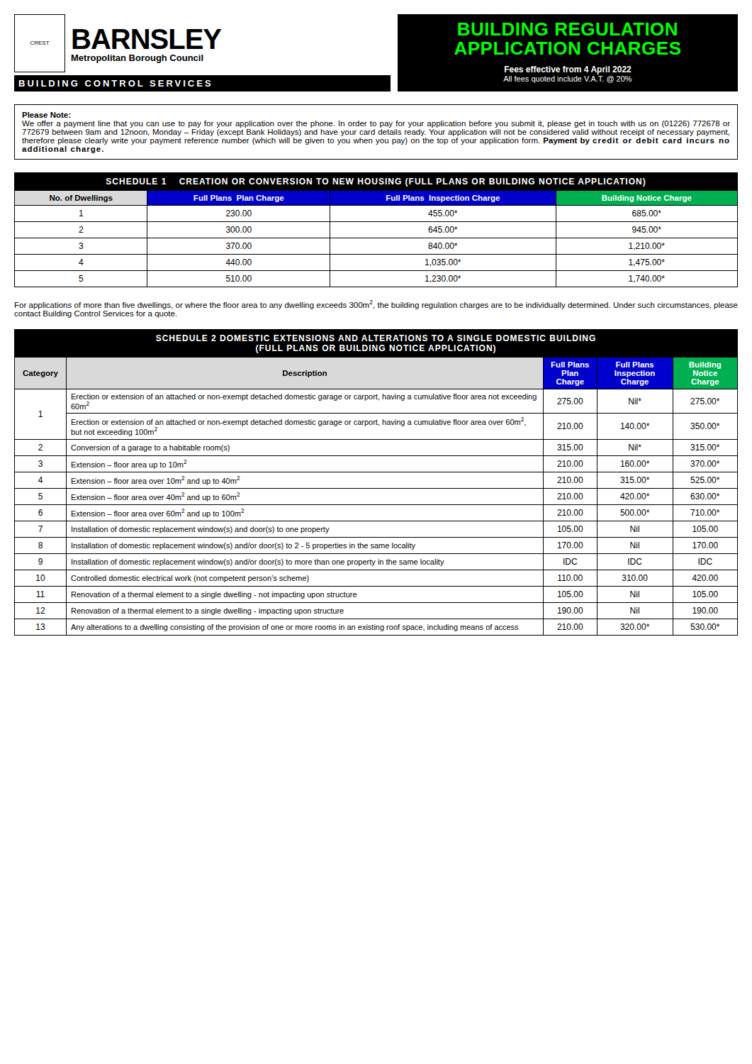CREST
BARNSLEY
Metropolitan Borough Council
BUILDING CONTROL SERVICES
BUILDING REGULATION
APPLICATION CHARGES
Fees effective from 4 April 2022
All fees quoted include V.A.T. @ 20%
Please Note:
We offer a payment line that you can use to pay for your application over the phone. In order to pay for your application before you submit it, please get in touch with us on (01226) 772678 or 772679 between 9am and 12noon, Monday – Friday (except Bank Holidays) and have your card details ready. Your application will not be considered valid without receipt of necessary payment, therefore please clearly write your payment reference number (which will be given to you when you pay) on the top of your application form. Payment by credit or debit card incurs no additional charge.
SCHEDULE 1 CREATION OR CONVERSION TO NEW HOUSING (FULL PLANS OR BUILDING NOTICE APPLICATION)
| No. of Dwellings | Full Plans Plan Charge | Full Plans Inspection Charge | Building Notice Charge |
| --- | --- | --- | --- |
| 1 | 230.00 | 455.00* | 685.00* |
| 2 | 300.00 | 645.00* | 945.00* |
| 3 | 370.00 | 840.00* | 1,210.00* |
| 4 | 440.00 | 1,035.00* | 1,475.00* |
| 5 | 510.00 | 1,230.00* | 1,740.00* |
For applications of more than five dwellings, or where the floor area to any dwelling exceeds 300m2, the building regulation charges are to be individually determined. Under such circumstances, please contact Building Control Services for a quote.
SCHEDULE 2 DOMESTIC EXTENSIONS AND ALTERATIONS TO A SINGLE DOMESTIC BUILDING (FULL PLANS OR BUILDING NOTICE APPLICATION)
| Category | Description | Full Plans Plan Charge | Full Plans Inspection Charge | Building Notice Charge |
| --- | --- | --- | --- | --- |
| 1 | Erection or extension of an attached or non-exempt detached domestic garage or carport, having a cumulative floor area not exceeding 60m 2 | 275.00 | Nil* | 275.00* |
| Erection or extension of an attached or non-exempt detached domestic garage or carport, having a cumulative floor area over 60m 2 , but not exceeding 100m 2 | 210.00 | 140.00* | 350.00* |
| 2 | Conversion of a garage to a habitable room(s) | 315.00 | Nil* | 315.00* |
| 3 | Extension – floor area up to 10m 2 | 210.00 | 160.00* | 370.00* |
| 4 | Extension – floor area over 10m 2 and up to 40m 2 | 210.00 | 315.00* | 525.00* |
| 5 | Extension – floor area over 40m 2 and up to 60m 2 | 210.00 | 420.00* | 630.00* |
| 6 | Extension – floor area over 60m 2 and up to 100m 2 | 210.00 | 500.00* | 710.00* |
| 7 | Installation of domestic replacement window(s) and door(s) to one property | 105.00 | Nil | 105.00 |
| 8 | Installation of domestic replacement window(s) and/or door(s) to 2 - 5 properties in the same locality | 170.00 | Nil | 170.00 |
| 9 | Installation of domestic replacement window(s) and/or door(s) to more than one property in the same locality | IDC | IDC | IDC |
| 10 | Controlled domestic electrical work (not competent person’s scheme) | 110.00 | 310.00 | 420.00 |
| 11 | Renovation of a thermal element to a single dwelling - not impacting upon structure | 105.00 | Nil | 105.00 |
| 12 | Renovation of a thermal element to a single dwelling - impacting upon structure | 190.00 | Nil | 190.00 |
| 13 | Any alterations to a dwelling consisting of the provision of one or more rooms in an existing roof space, including means of access | 210.00 | 320.00* | 530.00* |